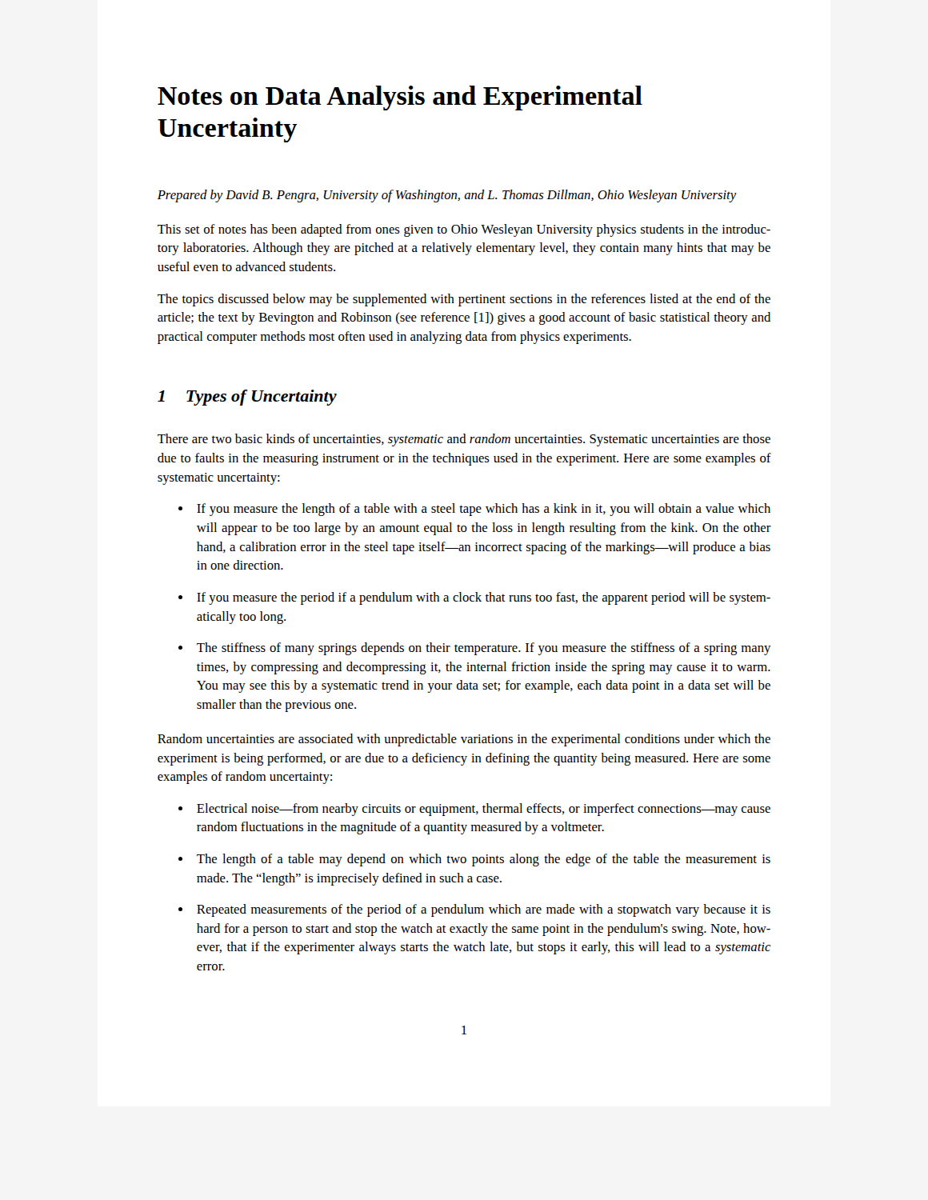Notes on Data Analysis and Experimental
Uncertainty
Prepared by David B. Pengra, University of Washington, and L. Thomas Dillman, Ohio Wesleyan University
This set of notes has been adapted from ones given to Ohio Wesleyan University physics students in the introductory laboratories. Although they are pitched at a relatively elementary level, they contain many hints that may be useful even to advanced students.
The topics discussed below may be supplemented with pertinent sections in the references listed at the end of the article; the text by Bevington and Robinson (see reference [1]) gives a good account of basic statistical theory and practical computer methods most often used in analyzing data from physics experiments.
1 Types of Uncertainty
There are two basic kinds of uncertainties, systematic and random uncertainties. Systematic uncertainties are those due to faults in the measuring instrument or in the techniques used in the experiment. Here are some examples of systematic uncertainty:
If you measure the length of a table with a steel tape which has a kink in it, you will obtain a value which will appear to be too large by an amount equal to the loss in length resulting from the kink. On the other hand, a calibration error in the steel tape itself—an incorrect spacing of the markings—will produce a bias in one direction.
If you measure the period if a pendulum with a clock that runs too fast, the apparent period will be systematically too long.
The stiffness of many springs depends on their temperature. If you measure the stiffness of a spring many times, by compressing and decompressing it, the internal friction inside the spring may cause it to warm. You may see this by a systematic trend in your data set; for example, each data point in a data set will be smaller than the previous one.
Random uncertainties are associated with unpredictable variations in the experimental conditions under which the experiment is being performed, or are due to a deficiency in defining the quantity being measured. Here are some examples of random uncertainty:
Electrical noise—from nearby circuits or equipment, thermal effects, or imperfect connections—may cause random fluctuations in the magnitude of a quantity measured by a voltmeter.
The length of a table may depend on which two points along the edge of the table the measurement is made. The “length” is imprecisely defined in such a case.
Repeated measurements of the period of a pendulum which are made with a stopwatch vary because it is hard for a person to start and stop the watch at exactly the same point in the pendulum's swing. Note, however, that if the experimenter always starts the watch late, but stops it early, this will lead to a systematic error.
1